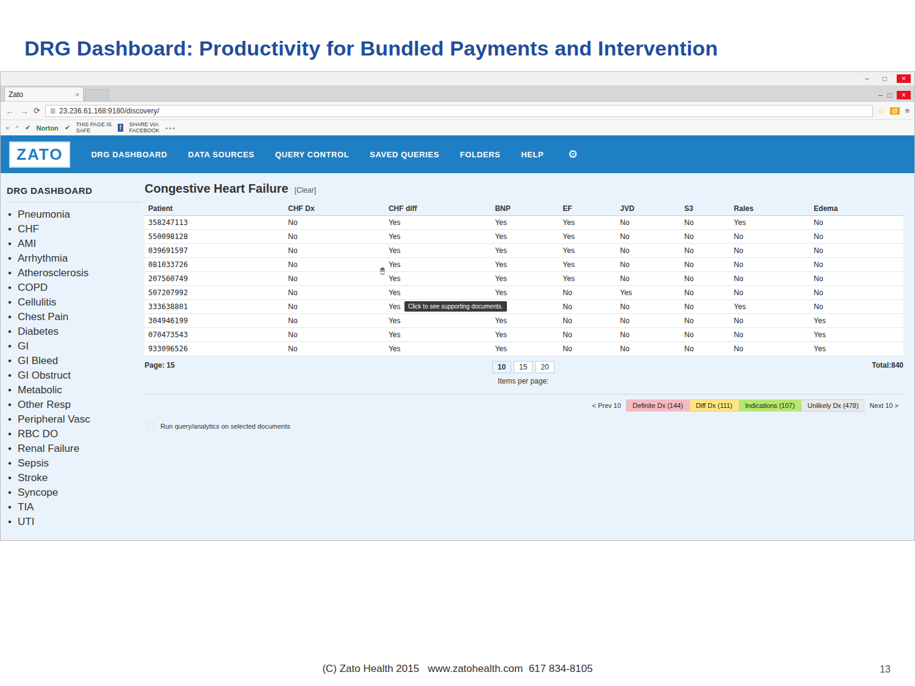DRG Dashboard: Productivity for Bundled Payments and Intervention
– □ ×
Zato×
–□×
← → ⟳
🗎23.236.61.168:9180/discovery/
☆ Ø ≡
× ^ ✔Norton ✔THIS PAGE IS
SAFE fSHARE VIA
FACEBOOK •••
ZATO
DRG DASHBOARD DATA SOURCES QUERY CONTROL SAVED QUERIES FOLDERS HELP ⚙
DRG DASHBOARD
Pneumonia
CHF
AMI
Arrhythmia
Atherosclerosis
COPD
Cellulitis
Chest Pain
Diabetes
GI
GI Bleed
GI Obstruct
Metabolic
Other Resp
Peripheral Vasc
RBC DO
Renal Failure
Sepsis
Stroke
Syncope
TIA
UTI
Congestive Heart Failure [Clear]
| Patient | CHF Dx | CHF diff | BNP | EF | JVD | S3 | Rales | Edema |
| --- | --- | --- | --- | --- | --- | --- | --- | --- |
| 358247113 | No | Yes | Yes | Yes | No | No | Yes | No |
| 550098128 | No | Yes | Yes | Yes | No | No | No | No |
| 039691597 | No | Yes | Yes | Yes | No | No | No | No |
| 081033726 | No | Yes | Yes | Yes | No | No | No | No |
| 207560749 | No | Yes 🖱 | Yes | Yes | No | No | No | No |
| 507207992 | No | Yes | Yes | No | Yes | No | No | No |
| 333638801 | No | Yes Click to see supporting documents. | Yes | No | No | No | Yes | No |
| 304946199 | No | Yes | Yes | No | No | No | No | Yes |
| 070473543 | No | Yes | Yes | No | No | No | No | Yes |
| 933096526 | No | Yes | Yes | No | No | No | No | Yes |
Page: 15
10 15 20
Items per page:
Total:840
< Prev 10 Definite Dx (144) Diff Dx (111) Indications (107) Unlikely Dx (478) Next 10 >
Run query/analytics on selected documents
(C) Zato Health 2015 www.zatohealth.com 617 834-8105
13